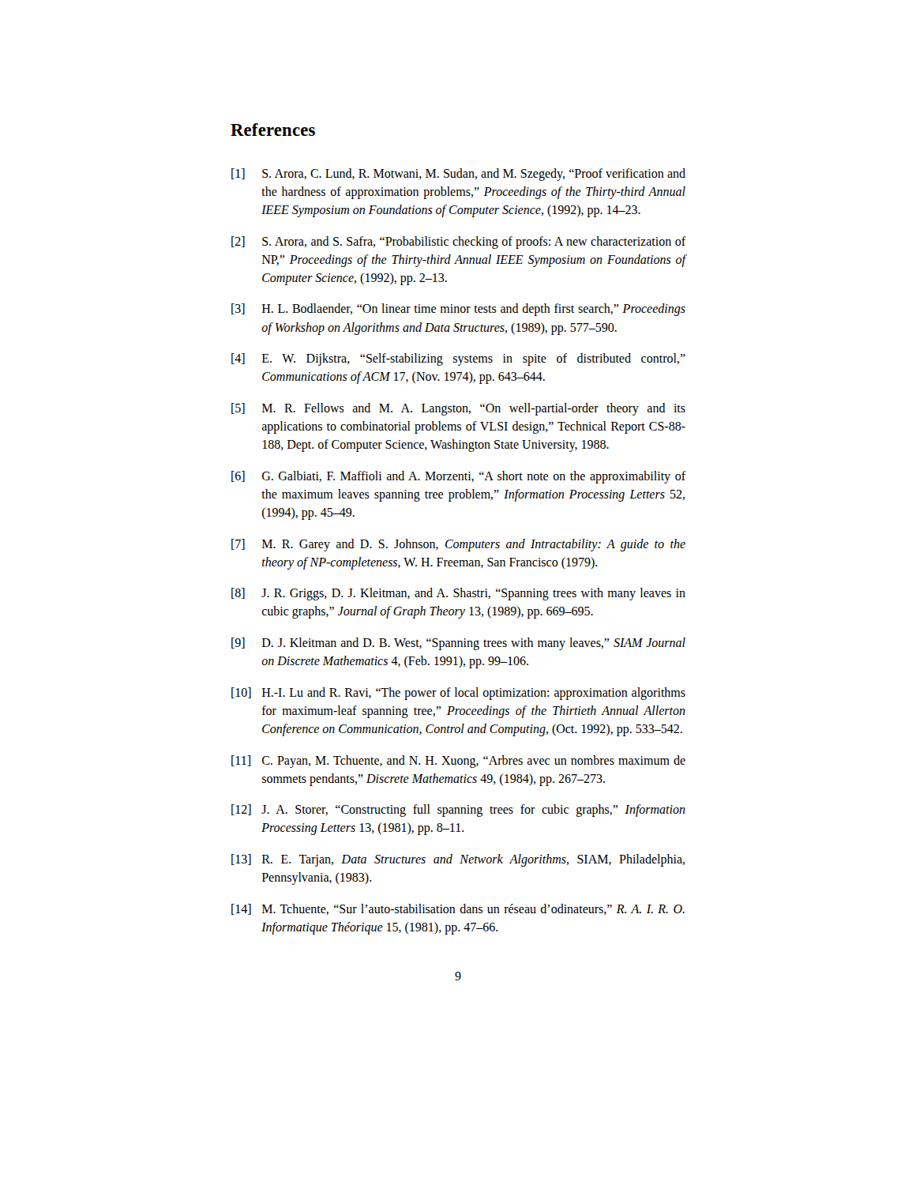References
[1] S. Arora, C. Lund, R. Motwani, M. Sudan, and M. Szegedy, “Proof verification and the hardness of approximation problems,” Proceedings of the Thirty-third Annual IEEE Symposium on Foundations of Computer Science, (1992), pp. 14–23.
[2] S. Arora, and S. Safra, “Probabilistic checking of proofs: A new characterization of NP,” Proceedings of the Thirty-third Annual IEEE Symposium on Foundations of Computer Science, (1992), pp. 2–13.
[3] H. L. Bodlaender, “On linear time minor tests and depth first search,” Proceedings of Workshop on Algorithms and Data Structures, (1989), pp. 577–590.
[4] E. W. Dijkstra, “Self-stabilizing systems in spite of distributed control,” Communications of ACM 17, (Nov. 1974), pp. 643–644.
[5] M. R. Fellows and M. A. Langston, “On well-partial-order theory and its applications to combinatorial problems of VLSI design,” Technical Report CS-88-188, Dept. of Computer Science, Washington State University, 1988.
[6] G. Galbiati, F. Maffioli and A. Morzenti, “A short note on the approximability of the maximum leaves spanning tree problem,” Information Processing Letters 52, (1994), pp. 45–49.
[7] M. R. Garey and D. S. Johnson, Computers and Intractability: A guide to the theory of NP-completeness, W. H. Freeman, San Francisco (1979).
[8] J. R. Griggs, D. J. Kleitman, and A. Shastri, “Spanning trees with many leaves in cubic graphs,” Journal of Graph Theory 13, (1989), pp. 669–695.
[9] D. J. Kleitman and D. B. West, “Spanning trees with many leaves,” SIAM Journal on Discrete Mathematics 4, (Feb. 1991), pp. 99–106.
[10] H.-I. Lu and R. Ravi, “The power of local optimization: approximation algorithms for maximum-leaf spanning tree,” Proceedings of the Thirtieth Annual Allerton Conference on Communication, Control and Computing, (Oct. 1992), pp. 533–542.
[11] C. Payan, M. Tchuente, and N. H. Xuong, “Arbres avec un nombres maximum de sommets pendants,” Discrete Mathematics 49, (1984), pp. 267–273.
[12] J. A. Storer, “Constructing full spanning trees for cubic graphs,” Information Processing Letters 13, (1981), pp. 8–11.
[13] R. E. Tarjan, Data Structures and Network Algorithms, SIAM, Philadelphia, Pennsylvania, (1983).
[14] M. Tchuente, “Sur l’auto-stabilisation dans un réseau d’odinateurs,” R. A. I. R. O. Informatique Théorique 15, (1981), pp. 47–66.
9